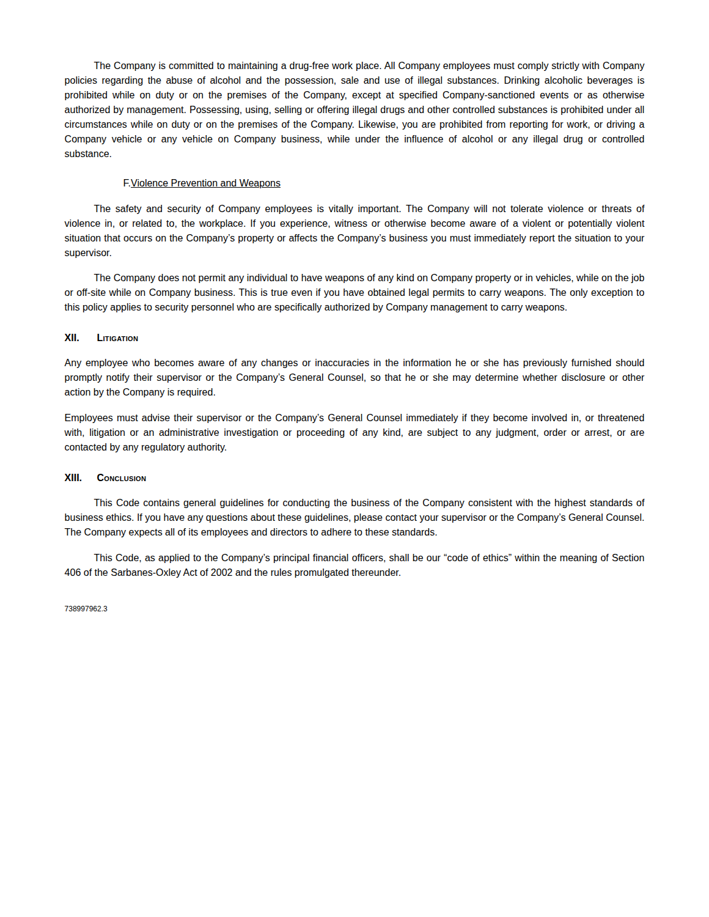The Company is committed to maintaining a drug-free work place. All Company employees must comply strictly with Company policies regarding the abuse of alcohol and the possession, sale and use of illegal substances. Drinking alcoholic beverages is prohibited while on duty or on the premises of the Company, except at specified Company-sanctioned events or as otherwise authorized by management. Possessing, using, selling or offering illegal drugs and other controlled substances is prohibited under all circumstances while on duty or on the premises of the Company. Likewise, you are prohibited from reporting for work, or driving a Company vehicle or any vehicle on Company business, while under the influence of alcohol or any illegal drug or controlled substance.
F. Violence Prevention and Weapons
The safety and security of Company employees is vitally important. The Company will not tolerate violence or threats of violence in, or related to, the workplace. If you experience, witness or otherwise become aware of a violent or potentially violent situation that occurs on the Company’s property or affects the Company’s business you must immediately report the situation to your supervisor.
The Company does not permit any individual to have weapons of any kind on Company property or in vehicles, while on the job or off-site while on Company business. This is true even if you have obtained legal permits to carry weapons. The only exception to this policy applies to security personnel who are specifically authorized by Company management to carry weapons.
XII. Litigation
Any employee who becomes aware of any changes or inaccuracies in the information he or she has previously furnished should promptly notify their supervisor or the Company’s General Counsel, so that he or she may determine whether disclosure or other action by the Company is required.
Employees must advise their supervisor or the Company’s General Counsel immediately if they become involved in, or threatened with, litigation or an administrative investigation or proceeding of any kind, are subject to any judgment, order or arrest, or are contacted by any regulatory authority.
XIII. Conclusion
This Code contains general guidelines for conducting the business of the Company consistent with the highest standards of business ethics. If you have any questions about these guidelines, please contact your supervisor or the Company’s General Counsel. The Company expects all of its employees and directors to adhere to these standards.
This Code, as applied to the Company’s principal financial officers, shall be our “code of ethics” within the meaning of Section 406 of the Sarbanes-Oxley Act of 2002 and the rules promulgated thereunder.
738997962.3